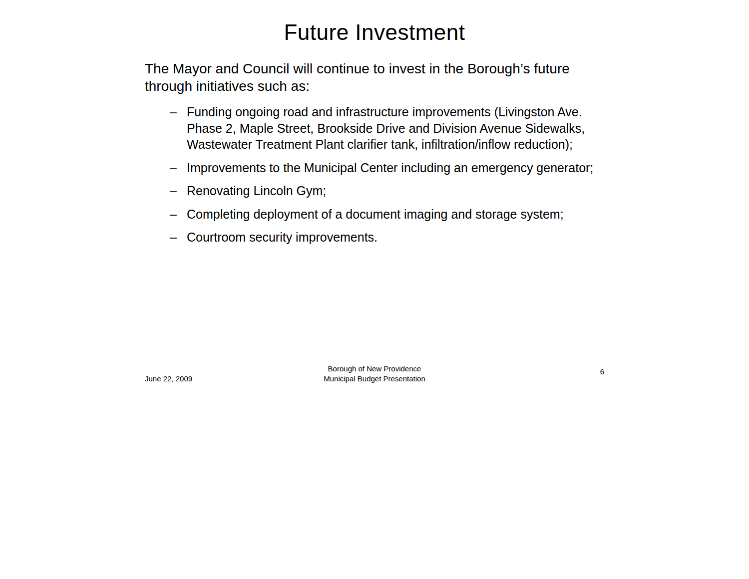Future Investment
The Mayor and Council will continue to invest in the Borough’s future through initiatives such as:
Funding ongoing road and infrastructure improvements (Livingston Ave. Phase 2, Maple Street, Brookside Drive and Division Avenue Sidewalks, Wastewater Treatment Plant clarifier tank, infiltration/inflow reduction);
Improvements to the Municipal Center including an emergency generator;
Renovating Lincoln Gym;
Completing deployment of a document imaging and storage system;
Courtroom security improvements.
June 22, 2009
Borough of New Providence
Municipal Budget Presentation
6